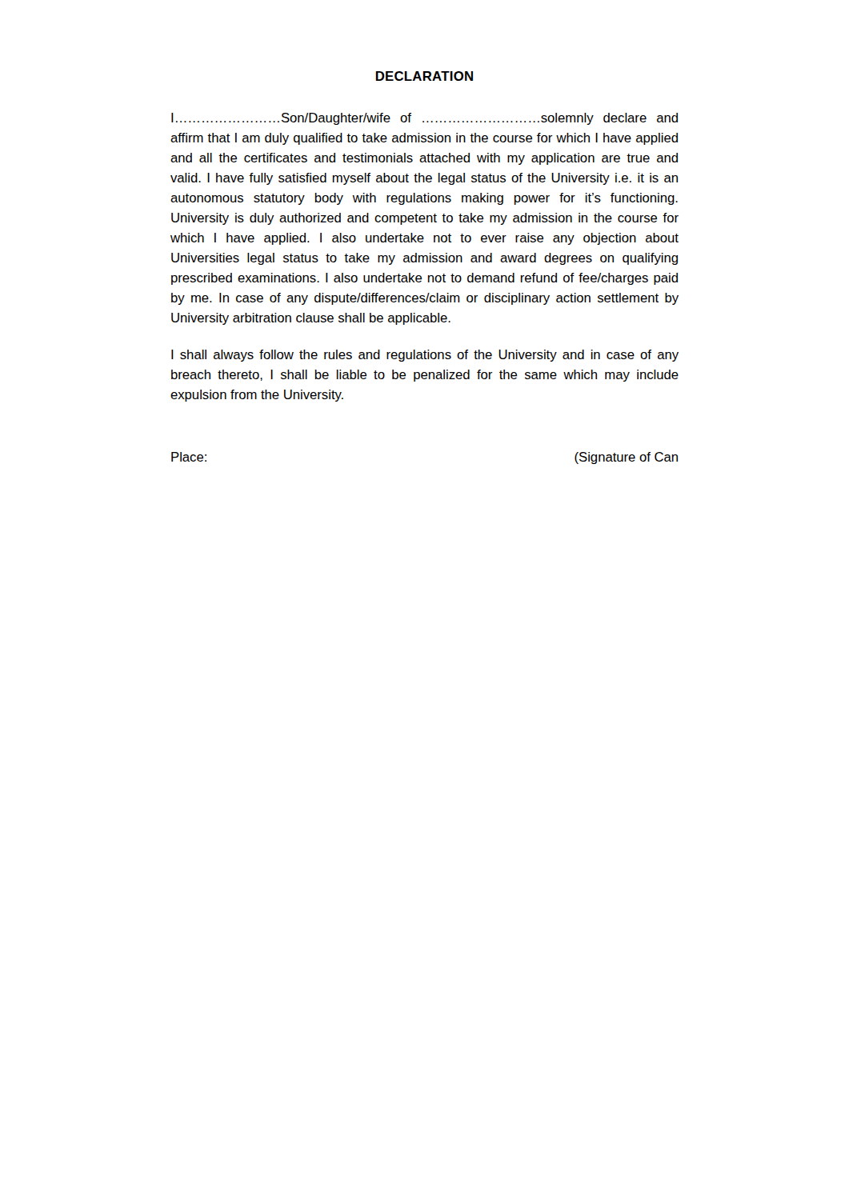DECLARATION
I……………………Son/Daughter/wife of ………………………solemnly declare and affirm that I am duly qualified to take admission in the course for which I have applied and all the certificates and testimonials attached with my application are true and valid. I have fully satisfied myself about the legal status of the University i.e. it is an autonomous statutory body with regulations making power for it’s functioning. University is duly authorized and competent to take my admission in the course for which I have applied. I also undertake not to ever raise any objection about Universities legal status to take my admission and award degrees on qualifying prescribed examinations. I also undertake not to demand refund of fee/charges paid by me. In case of any dispute/differences/claim or disciplinary action settlement by University arbitration clause shall be applicable.
I shall always follow the rules and regulations of the University and in case of any breach thereto, I shall be liable to be penalized for the same which may include expulsion from the University.
Place:
(Signature of Candidate)